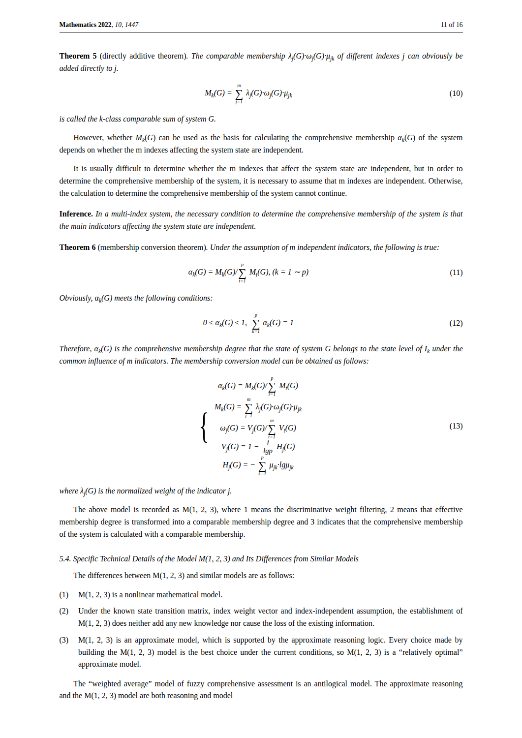Mathematics 2022, 10, 1447
11 of 16
Theorem 5 (directly additive theorem). The comparable membership λj(G)·ωj(G)·μjk of different indexes j can obviously be added directly to j.
Mk(G) = m∑j=1 λj(G)·ωj(G)·μjk
(10)
is called the k-class comparable sum of system G.
However, whether Mk(G) can be used as the basis for calculating the comprehensive membership αk(G) of the system depends on whether the m indexes affecting the system state are independent.
It is usually difficult to determine whether the m indexes that affect the system state are independent, but in order to determine the comprehensive membership of the system, it is necessary to assume that m indexes are independent. Otherwise, the calculation to determine the comprehensive membership of the system cannot continue.
Inference. In a multi-index system, the necessary condition to determine the comprehensive membership of the system is that the main indicators affecting the system state are independent.
Theorem 6 (membership conversion theorem). Under the assumption of m independent indicators, the following is true:
αk(G) = Mk(G)/p∑t=1 Mt(G), (k = 1 ∼ p)
(11)
Obviously, αk(G) meets the following conditions:
0 ≤ αk(G) ≤ 1, p∑k=1 αk(G) = 1
(12)
Therefore, αk(G) is the comprehensive membership degree that the state of system G belongs to the state level of Ik under the common influence of m indicators. The membership conversion model can be obtained as follows:
{
αk(G) = Mk(G)/p∑t=1 Mt(G)
Mk(G) = m∑j=1 λj(G)·ωj(G)·μjk
ωj(G) = Vj(G)/m∑t=1 Vt(G)
Vj(G) = 1 − 1 lgp Hj(G)
Hj(G) = − p∑k=1 μjk·lgμjk
(13)
where λj(G) is the normalized weight of the indicator j.
The above model is recorded as M(1, 2, 3), where 1 means the discriminative weight filtering, 2 means that effective membership degree is transformed into a comparable membership degree and 3 indicates that the comprehensive membership of the system is calculated with a comparable membership.
5.4. Specific Technical Details of the Model M(1, 2, 3) and Its Differences from Similar Models
The differences between M(1, 2, 3) and similar models are as follows:
M(1, 2, 3) is a nonlinear mathematical model.
Under the known state transition matrix, index weight vector and index-independent assumption, the establishment of M(1, 2, 3) does neither add any new knowledge nor cause the loss of the existing information.
M(1, 2, 3) is an approximate model, which is supported by the approximate reasoning logic. Every choice made by building the M(1, 2, 3) model is the best choice under the current conditions, so M(1, 2, 3) is a “relatively optimal” approximate model.
The “weighted average” model of fuzzy comprehensive assessment is an antilogical model. The approximate reasoning and the M(1, 2, 3) model are both reasoning and model